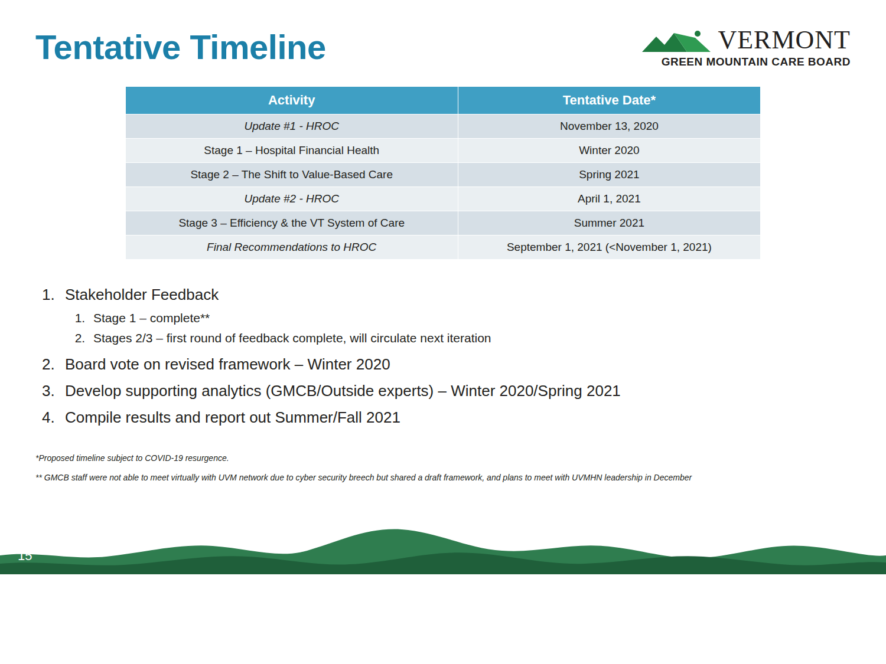Tentative Timeline
VERMONT
GREEN MOUNTAIN CARE BOARD
| Activity | Tentative Date* |
| --- | --- |
| Update #1 - HROC | November 13, 2020 |
| Stage 1 – Hospital Financial Health | Winter 2020 |
| Stage 2 – The Shift to Value-Based Care | Spring 2021 |
| Update #2 - HROC | April 1, 2021 |
| Stage 3 – Efficiency & the VT System of Care | Summer 2021 |
| Final Recommendations to HROC | September 1, 2021 (<November 1, 2021) |
Stakeholder Feedback
Stage 1 – complete**
Stages 2/3 – first round of feedback complete, will circulate next iteration
Board vote on revised framework – Winter 2020
Develop supporting analytics (GMCB/Outside experts) – Winter 2020/Spring 2021
Compile results and report out Summer/Fall 2021
*Proposed timeline subject to COVID-19 resurgence.
** GMCB staff were not able to meet virtually with UVM network due to cyber security breech but shared a draft framework, and plans to meet with UVMHN leadership in December
15